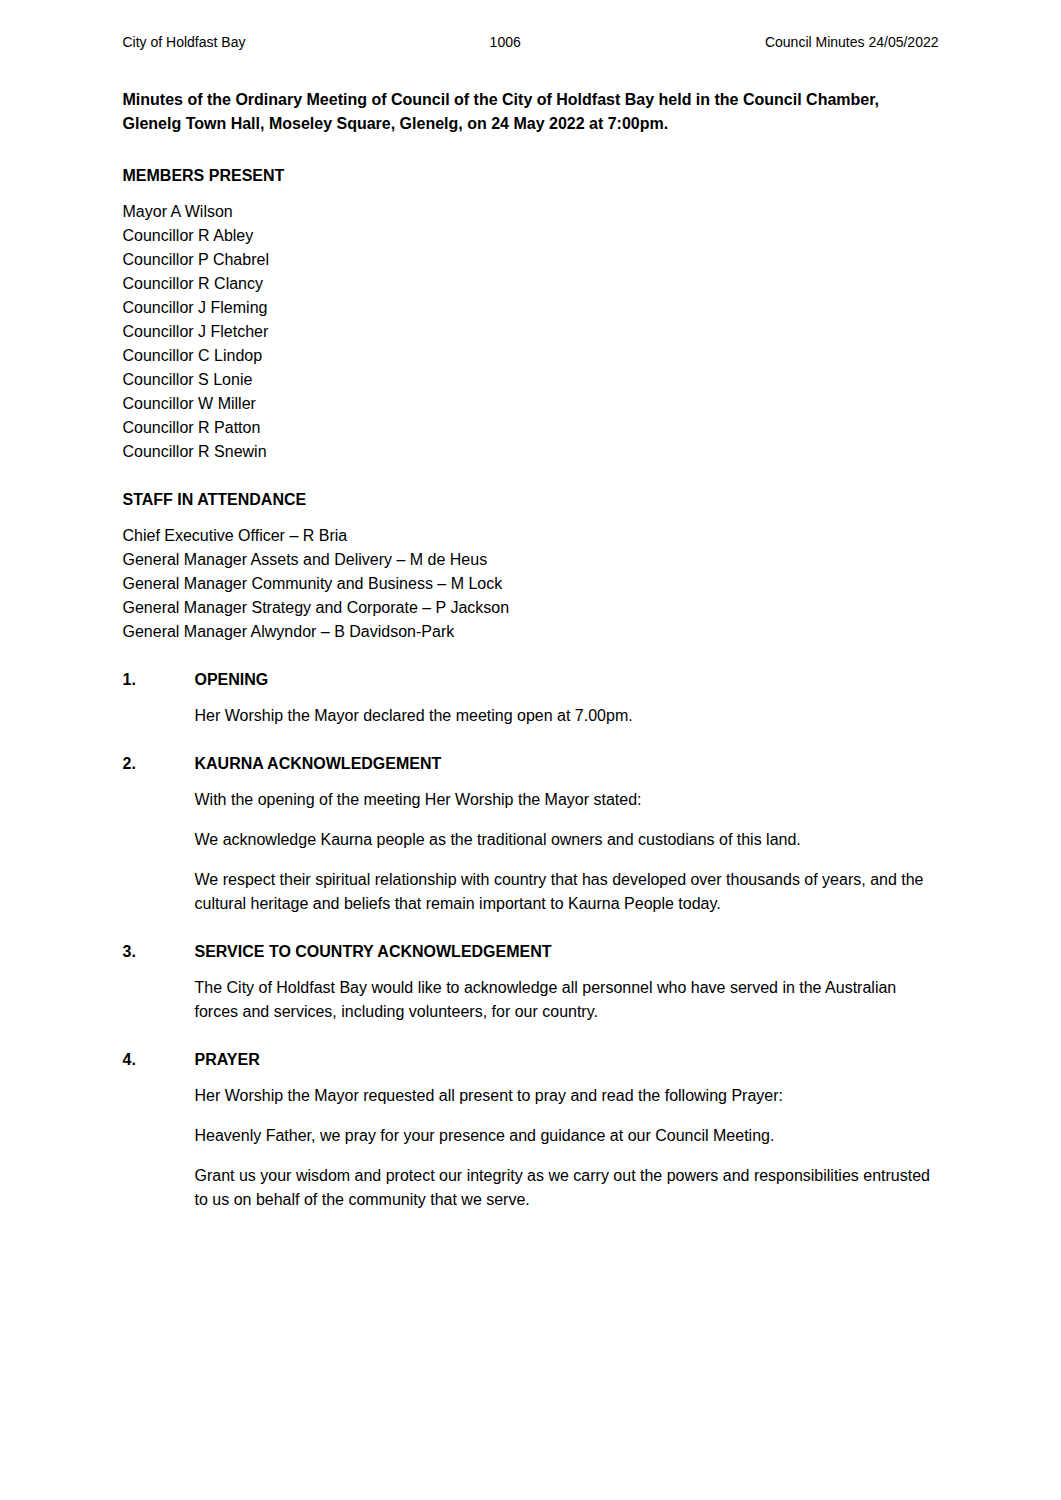City of Holdfast Bay
1006
Council Minutes 24/05/2022
Minutes of the Ordinary Meeting of Council of the City of Holdfast Bay held in the Council Chamber, Glenelg Town Hall, Moseley Square, Glenelg, on 24 May 2022 at 7:00pm.
MEMBERS PRESENT
Mayor A Wilson
Councillor R Abley
Councillor P Chabrel
Councillor R Clancy
Councillor J Fleming
Councillor J Fletcher
Councillor C Lindop
Councillor S Lonie
Councillor W Miller
Councillor R Patton
Councillor R Snewin
STAFF IN ATTENDANCE
Chief Executive Officer – R Bria
General Manager Assets and Delivery – M de Heus
General Manager Community and Business – M Lock
General Manager Strategy and Corporate – P Jackson
General Manager Alwyndor – B Davidson-Park
1.
Opening
Her Worship the Mayor declared the meeting open at 7.00pm.
2.
Kaurna Acknowledgement
With the opening of the meeting Her Worship the Mayor stated:
We acknowledge Kaurna people as the traditional owners and custodians of this land.
We respect their spiritual relationship with country that has developed over thousands of years, and the cultural heritage and beliefs that remain important to Kaurna People today.
3.
Service to Country Acknowledgement
The City of Holdfast Bay would like to acknowledge all personnel who have served in the Australian forces and services, including volunteers, for our country.
4.
Prayer
Her Worship the Mayor requested all present to pray and read the following Prayer:
Heavenly Father, we pray for your presence and guidance at our Council Meeting.
Grant us your wisdom and protect our integrity as we carry out the powers and responsibilities entrusted to us on behalf of the community that we serve.